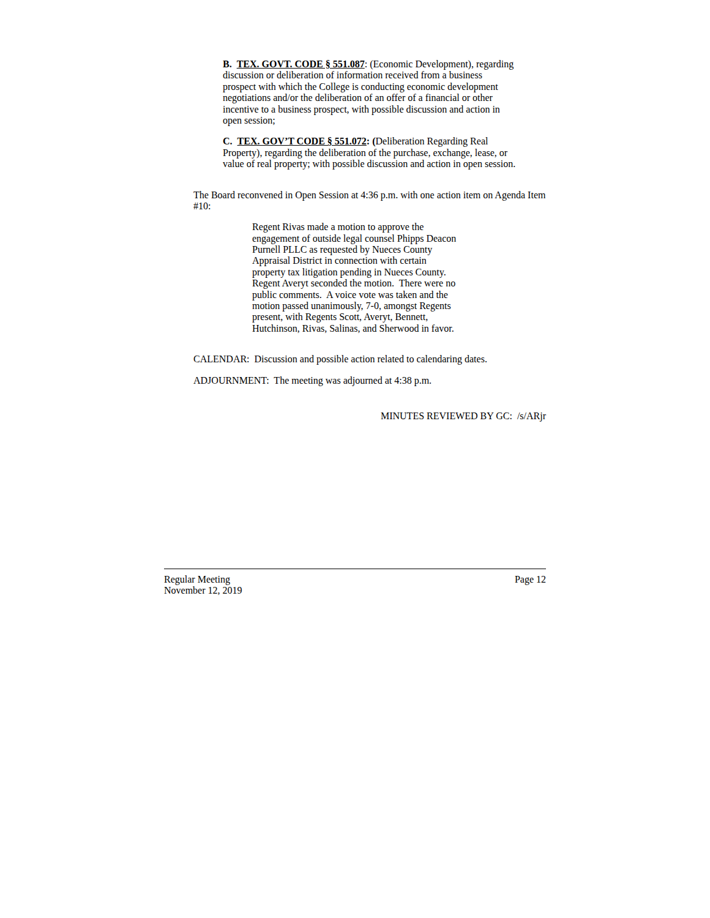B. TEX. GOVT. CODE § 551.087: (Economic Development), regarding discussion or deliberation of information received from a business prospect with which the College is conducting economic development negotiations and/or the deliberation of an offer of a financial or other incentive to a business prospect, with possible discussion and action in open session;
C. TEX. GOV’T CODE § 551.072: (Deliberation Regarding Real Property), regarding the deliberation of the purchase, exchange, lease, or value of real property; with possible discussion and action in open session.
The Board reconvened in Open Session at 4:36 p.m. with one action item on Agenda Item #10:
Regent Rivas made a motion to approve the engagement of outside legal counsel Phipps Deacon Purnell PLLC as requested by Nueces County Appraisal District in connection with certain property tax litigation pending in Nueces County. Regent Averyt seconded the motion. There were no public comments. A voice vote was taken and the motion passed unanimously, 7-0, amongst Regents present, with Regents Scott, Averyt, Bennett, Hutchinson, Rivas, Salinas, and Sherwood in favor.
CALENDAR: Discussion and possible action related to calendaring dates.
ADJOURNMENT: The meeting was adjourned at 4:38 p.m.
MINUTES REVIEWED BY GC: /s/ARjr
Regular Meeting
November 12, 2019
Page 12